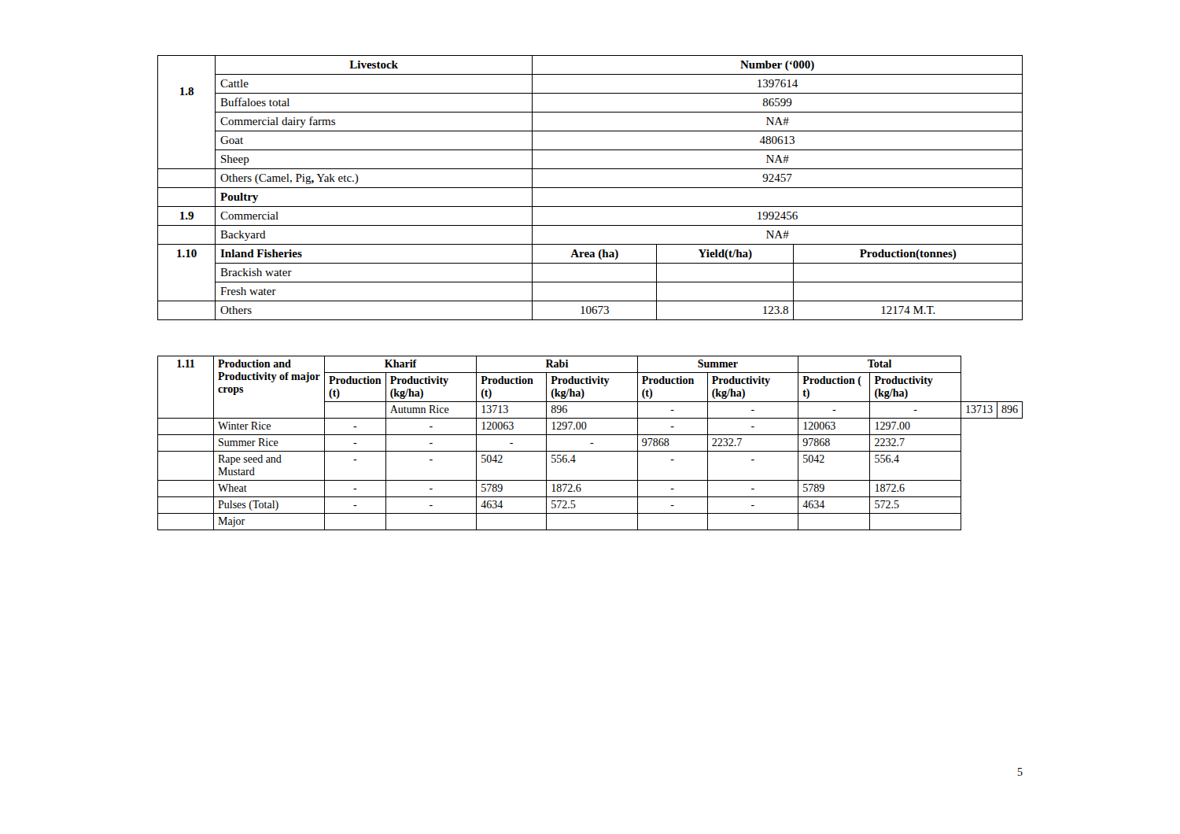| 1.8 | Livestock | Number (‘000) |
| Cattle | 1397614 |
| Buffaloes total | 86599 |
| Commercial dairy farms | NA# |
| Goat | 480613 |
| Sheep | NA# |
| | Others (Camel, Pig , Yak etc.) | 92457 |
| | Poultry | |
| 1.9 | Commercial | 1992456 |
| | Backyard | NA# |
| 1.10 | Inland Fisheries | Area (ha) | Yield(t/ha) | Production(tonnes) |
| Brackish water | | | |
| Fresh water | | | |
| | Others | 10673 | 123.8 | 12174 M.T. |
| 1.11 | Production and Productivity of major crops | Kharif | Rabi | Summer | Total |
| Production (t) | Productivity (kg/ha) | Production (t) | Productivity (kg/ha) | Production (t) | Productivity (kg/ha) | Production ( t) | Productivity (kg/ha) |
| | Autumn Rice | 13713 | 896 | - | - | - | - | 13713 | 896 |
| | Winter Rice | - | - | 120063 | 1297.00 | - | - | 120063 | 1297.00 |
| | Summer Rice | - | - | - | - | 97868 | 2232.7 | 97868 | 2232.7 |
| | Rape seed and Mustard | - | - | 5042 | 556.4 | - | - | 5042 | 556.4 |
| | Wheat | - | - | 5789 | 1872.6 | - | - | 5789 | 1872.6 |
| | Pulses (Total) | - | - | 4634 | 572.5 | - | - | 4634 | 572.5 |
| | Major | | | | | | | | |
5